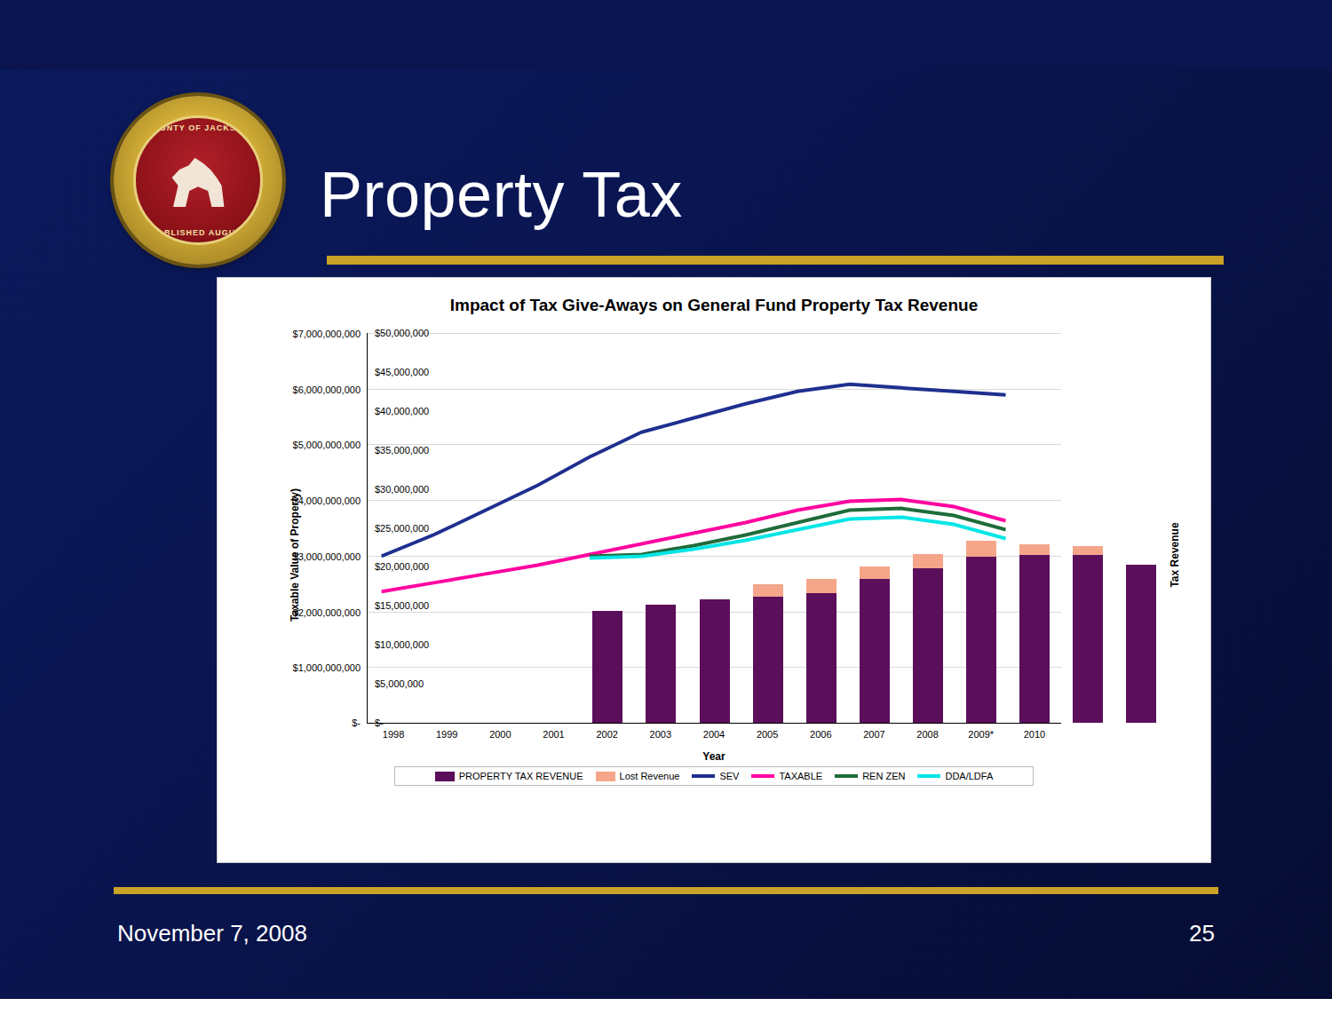COUNTY OF JACKSON
ESTABLISHED AUGUST 1
Property Tax
Impact of Tax Give-Aways on General Fund Property Tax Revenue
Taxable Value of Property)
Tax Revenue
$7,000,000,000
$6,000,000,000
$5,000,000,000
$4,000,000,000
$3,000,000,000
$2,000,000,000
$1,000,000,000
$-
$50,000,000
$45,000,000
$40,000,000
$35,000,000
$30,000,000
$25,000,000
$20,000,000
$15,000,000
$10,000,000
$5,000,000
$-
1998 1999 2000 2001 2002 2003 2004 2005 2006 2007 2008 2009* 2010
Year
PROPERTY TAX REVENUE Lost Revenue SEV TAXABLE REN ZEN DDA/LDFA
November 7, 2008
25